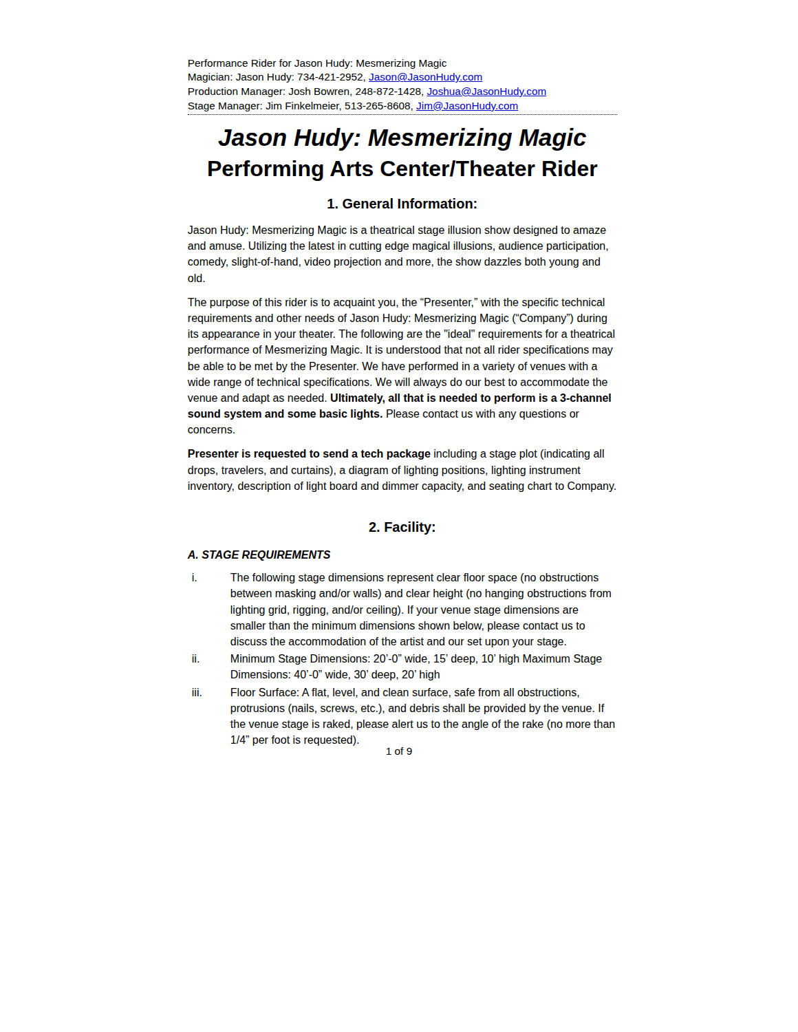Performance Rider for Jason Hudy: Mesmerizing Magic
Magician: Jason Hudy: 734-421-2952, Jason@JasonHudy.com
Production Manager: Josh Bowren, 248-872-1428, Joshua@JasonHudy.com
Stage Manager: Jim Finkelmeier, 513-265-8608, Jim@JasonHudy.com
Jason Hudy: Mesmerizing Magic
Performing Arts Center/Theater Rider
1. General Information:
Jason Hudy: Mesmerizing Magic is a theatrical stage illusion show designed to amaze and amuse. Utilizing the latest in cutting edge magical illusions, audience participation, comedy, slight-of-hand, video projection and more, the show dazzles both young and old.
The purpose of this rider is to acquaint you, the “Presenter,” with the specific technical requirements and other needs of Jason Hudy: Mesmerizing Magic (“Company”) during its appearance in your theater. The following are the "ideal" requirements for a theatrical performance of Mesmerizing Magic. It is understood that not all rider specifications may be able to be met by the Presenter. We have performed in a variety of venues with a wide range of technical specifications. We will always do our best to accommodate the venue and adapt as needed. Ultimately, all that is needed to perform is a 3-channel sound system and some basic lights. Please contact us with any questions or concerns.
Presenter is requested to send a tech package including a stage plot (indicating all drops, travelers, and curtains), a diagram of lighting positions, lighting instrument inventory, description of light board and dimmer capacity, and seating chart to Company.
2. Facility:
A. STAGE REQUIREMENTS
i.
The following stage dimensions represent clear floor space (no obstructions between masking and/or walls) and clear height (no hanging obstructions from lighting grid, rigging, and/or ceiling). If your venue stage dimensions are smaller than the minimum dimensions shown below, please contact us to discuss the accommodation of the artist and our set upon your stage.
ii.
Minimum Stage Dimensions: 20’-0” wide, 15’ deep, 10’ high Maximum Stage Dimensions: 40’-0” wide, 30’ deep, 20’ high
iii.
Floor Surface: A flat, level, and clean surface, safe from all obstructions, protrusions (nails, screws, etc.), and debris shall be provided by the venue. If the venue stage is raked, please alert us to the angle of the rake (no more than 1/4” per foot is requested).
1 of 9